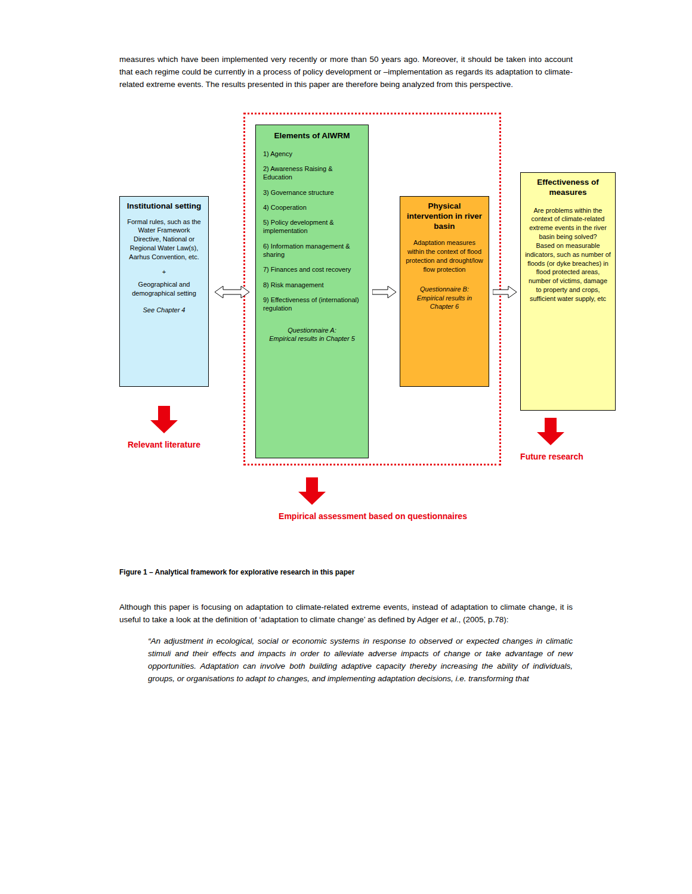measures which have been implemented very recently or more than 50 years ago. Moreover, it should be taken into account that each regime could be currently in a process of policy development or –implementation as regards its adaptation to climate-related extreme events. The results presented in this paper are therefore being analyzed from this perspective.
Institutional setting Formal rules, such as the Water Framework Directive, National or Regional Water Law(s), Aarhus Convention, etc. + Geographical and demographical setting See Chapter 4
Elements of AIWRM
1) Agency
2) Awareness Raising & Education
3) Governance structure
4) Cooperation
5) Policy development & implementation
6) Information management & sharing
7) Finances and cost recovery
8) Risk management
9) Effectiveness of (international) regulation
Questionnaire A:
Empirical results in Chapter 5
Physical intervention in river basin Adaptation measures within the context of flood protection and drought/low flow protection
Questionnaire B:
Empirical results in Chapter 6
Effectiveness of measures Are problems within the context of climate-related extreme events in the river basin being solved?
Based on measurable indicators, such as number of floods (or dyke breaches) in flood protected areas, number of victims, damage to property and crops, sufficient water supply, etc
Relevant literature
Empirical assessment based on questionnaires
Future research
Figure 1 – Analytical framework for explorative research in this paper
Although this paper is focusing on adaptation to climate-related extreme events, instead of adaptation to climate change, it is useful to take a look at the definition of ‘adaptation to climate change’ as defined by Adger et al., (2005, p.78):
“An adjustment in ecological, social or economic systems in response to observed or expected changes in climatic stimuli and their effects and impacts in order to alleviate adverse impacts of change or take advantage of new opportunities. Adaptation can involve both building adaptive capacity thereby increasing the ability of individuals, groups, or organisations to adapt to changes, and implementing adaptation decisions, i.e. transforming that